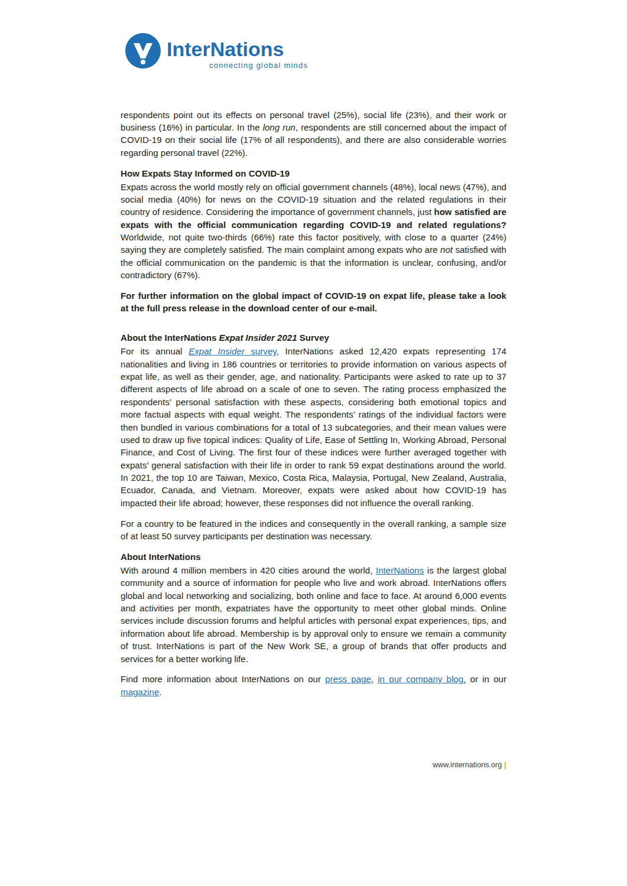InterNations connecting global minds
respondents point out its effects on personal travel (25%), social life (23%), and their work or business (16%) in particular. In the long run, respondents are still concerned about the impact of COVID-19 on their social life (17% of all respondents), and there are also considerable worries regarding personal travel (22%).
How Expats Stay Informed on COVID-19
Expats across the world mostly rely on official government channels (48%), local news (47%), and social media (40%) for news on the COVID-19 situation and the related regulations in their country of residence. Considering the importance of government channels, just how satisfied are expats with the official communication regarding COVID-19 and related regulations? Worldwide, not quite two-thirds (66%) rate this factor positively, with close to a quarter (24%) saying they are completely satisfied. The main complaint among expats who are not satisfied with the official communication on the pandemic is that the information is unclear, confusing, and/or contradictory (67%).
For further information on the global impact of COVID-19 on expat life, please take a look at the full press release in the download center of our e-mail.
About the InterNations Expat Insider 2021 Survey
For its annual Expat Insider survey, InterNations asked 12,420 expats representing 174 nationalities and living in 186 countries or territories to provide information on various aspects of expat life, as well as their gender, age, and nationality. Participants were asked to rate up to 37 different aspects of life abroad on a scale of one to seven. The rating process emphasized the respondents’ personal satisfaction with these aspects, considering both emotional topics and more factual aspects with equal weight. The respondents’ ratings of the individual factors were then bundled in various combinations for a total of 13 subcategories, and their mean values were used to draw up five topical indices: Quality of Life, Ease of Settling In, Working Abroad, Personal Finance, and Cost of Living. The first four of these indices were further averaged together with expats' general satisfaction with their life in order to rank 59 expat destinations around the world. In 2021, the top 10 are Taiwan, Mexico, Costa Rica, Malaysia, Portugal, New Zealand, Australia, Ecuador, Canada, and Vietnam. Moreover, expats were asked about how COVID-19 has impacted their life abroad; however, these responses did not influence the overall ranking.
For a country to be featured in the indices and consequently in the overall ranking, a sample size of at least 50 survey participants per destination was necessary.
About InterNations
With around 4 million members in 420 cities around the world, InterNations is the largest global community and a source of information for people who live and work abroad. InterNations offers global and local networking and socializing, both online and face to face. At around 6,000 events and activities per month, expatriates have the opportunity to meet other global minds. Online services include discussion forums and helpful articles with personal expat experiences, tips, and information about life abroad. Membership is by approval only to ensure we remain a community of trust. InterNations is part of the New Work SE, a group of brands that offer products and services for a better working life.
Find more information about InterNations on our press page, in our company blog, or in our magazine.
www.internations.org|